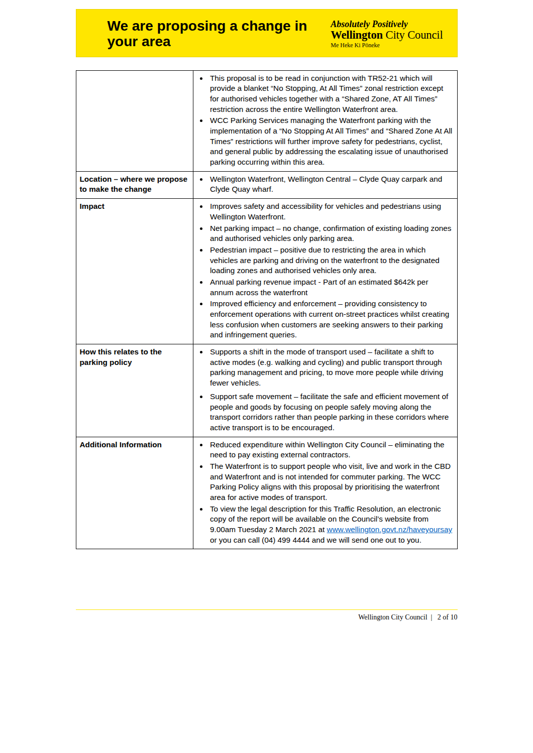We are proposing a change in your area
Absolutely Positively Wellington City Council Me Heke Ki Pōneke
| | This proposal is to be read in conjunction with TR52-21 which will provide a blanket “No Stopping, At All Times” zonal restriction except for authorised vehicles together with a “Shared Zone, AT All Times” restriction across the entire Wellington Waterfront area. WCC Parking Services managing the Waterfront parking with the implementation of a “No Stopping At All Times” and “Shared Zone At All Times” restrictions will further improve safety for pedestrians, cyclist, and general public by addressing the escalating issue of unauthorised parking occurring within this area. |
| Location – where we propose to make the change | Wellington Waterfront, Wellington Central – Clyde Quay carpark and Clyde Quay wharf. |
| Impact | Improves safety and accessibility for vehicles and pedestrians using Wellington Waterfront. Net parking impact – no change, confirmation of existing loading zones and authorised vehicles only parking area. Pedestrian impact – positive due to restricting the area in which vehicles are parking and driving on the waterfront to the designated loading zones and authorised vehicles only area. Annual parking revenue impact - Part of an estimated $642k per annum across the waterfront Improved efficiency and enforcement – providing consistency to enforcement operations with current on-street practices whilst creating less confusion when customers are seeking answers to their parking and infringement queries. |
| How this relates to the parking policy | Supports a shift in the mode of transport used – facilitate a shift to active modes (e.g. walking and cycling) and public transport through parking management and pricing, to move more people while driving fewer vehicles. Support safe movement – facilitate the safe and efficient movement of people and goods by focusing on people safely moving along the transport corridors rather than people parking in these corridors where active transport is to be encouraged. |
| Additional Information | Reduced expenditure within Wellington City Council – eliminating the need to pay existing external contractors. The Waterfront is to support people who visit, live and work in the CBD and Waterfront and is not intended for commuter parking. The WCC Parking Policy aligns with this proposal by prioritising the waterfront area for active modes of transport. To view the legal description for this Traffic Resolution, an electronic copy of the report will be available on the Council’s website from 9.00am Tuesday 2 March 2021 at www.wellington.govt.nz/haveyoursay or you can call (04) 499 4444 and we will send one out to you. |
Wellington City Council | 2 of 10